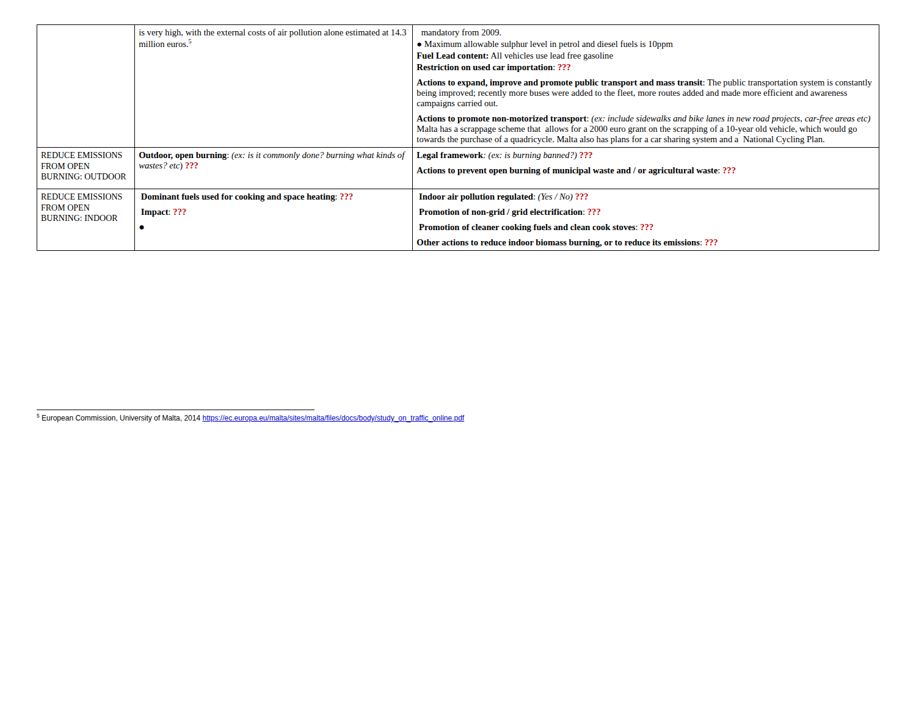| | is very high, with the external costs of air pollution alone estimated at 14.3 million euros. 5 | mandatory from 2009. ● Maximum allowable sulphur level in petrol and diesel fuels is 10ppm Fuel Lead content: All vehicles use lead free gasoline Restriction on used car importation : ??? Actions to expand, improve and promote public transport and mass transit : The public transportation system is constantly being improved; recently more buses were added to the fleet, more routes added and made more efficient and awareness campaigns carried out. Actions to promote non-motorized transport : (ex: include sidewalks and bike lanes in new road projects, car-free areas etc) Malta has a scrappage scheme that allows for a 2000 euro grant on the scrapping of a 10-year old vehicle, which would go towards the purchase of a quadricycle. Malta also has plans for a car sharing system and a National Cycling Plan. |
| REDUCE EMISSIONS FROM OPEN BURNING: OUTDOOR | Outdoor, open burning : (ex: is it commonly done? burning what kinds of wastes? etc ) ??? | Legal framework : (ex: is burning banned?) ??? Actions to prevent open burning of municipal waste and / or agricultural waste : ??? |
| REDUCE EMISSIONS FROM OPEN BURNING: INDOOR | Dominant fuels used for cooking and space heating : ??? Impact : ??? ● | Indoor air pollution regulated : (Yes / No) ??? Promotion of non-grid / grid electrification : ??? Promotion of cleaner cooking fuels and clean cook stoves : ??? Other actions to reduce indoor biomass burning, or to reduce its emissions : ??? |
5 European Commission, University of Malta, 2014 https://ec.europa.eu/malta/sites/malta/files/docs/body/study_on_traffic_online.pdf